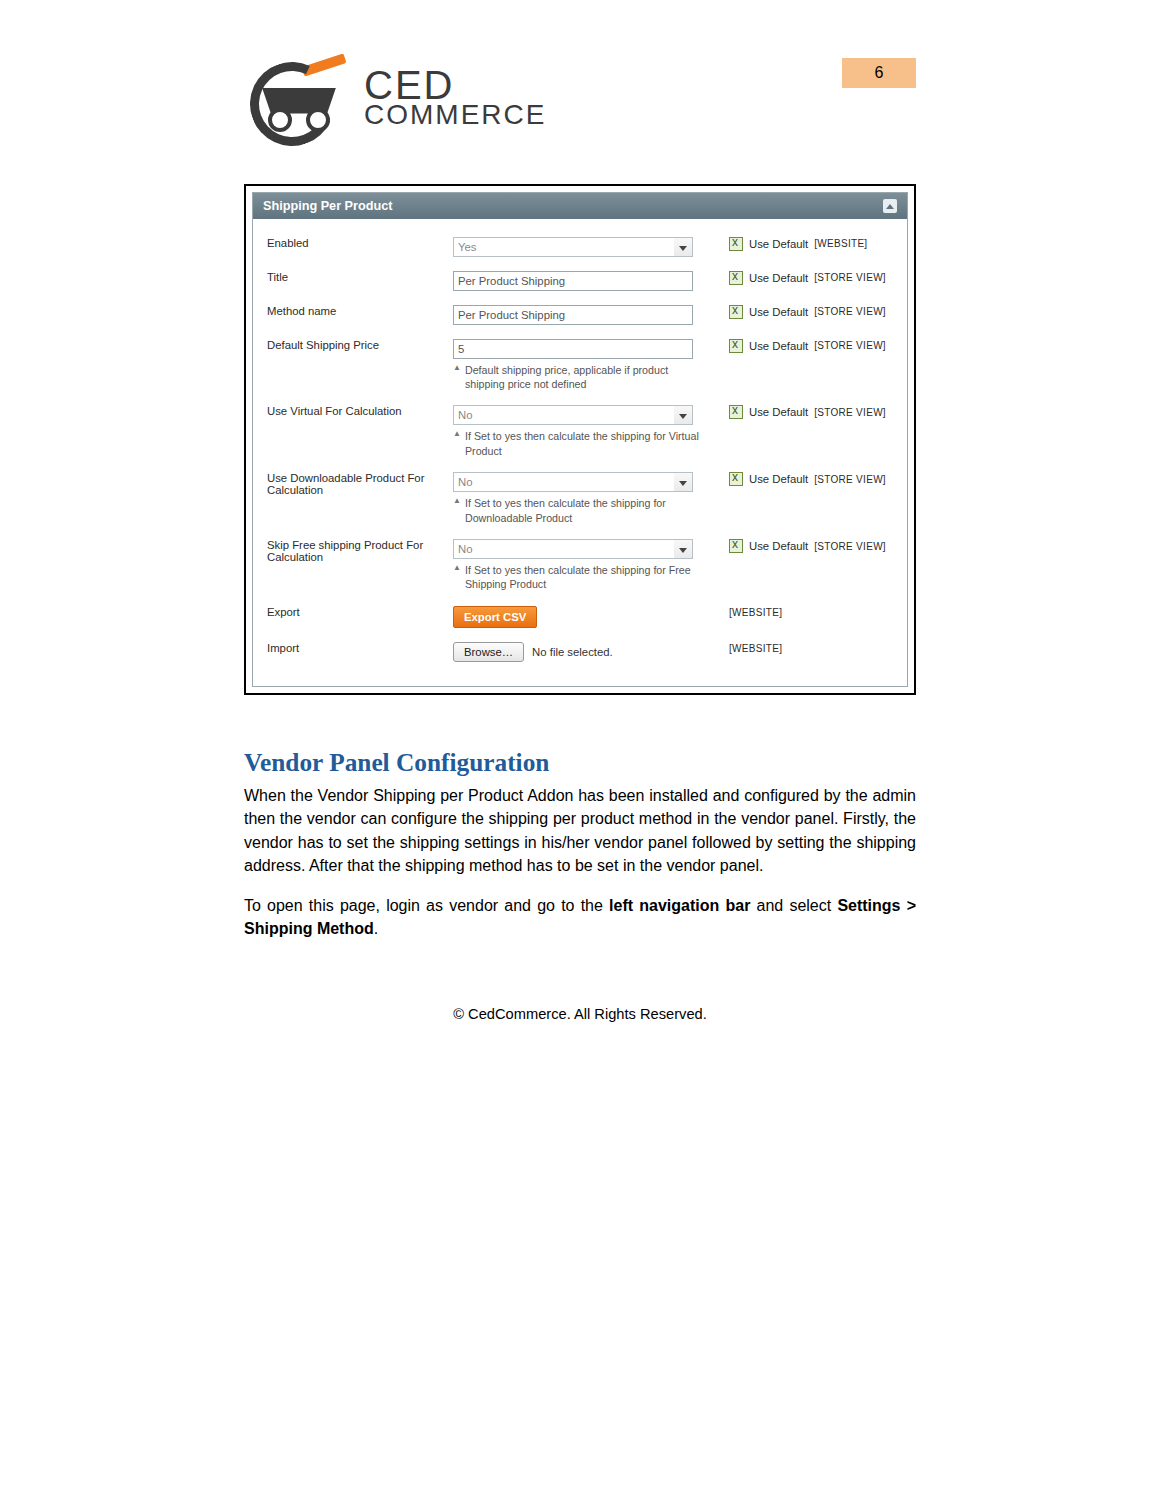CED COMMERCE
6
Shipping Per Product
| Enabled | Yes | Use Default [WEBSITE] |
| Title | | Use Default [STORE VIEW] |
| Method name | | Use Default [STORE VIEW] |
| Default Shipping Price | Default shipping price, applicable if product shipping price not defined | Use Default [STORE VIEW] |
| Use Virtual For Calculation | No If Set to yes then calculate the shipping for Virtual Product | Use Default [STORE VIEW] |
| Use Downloadable Product For Calculation | No If Set to yes then calculate the shipping for Downloadable Product | Use Default [STORE VIEW] |
| Skip Free shipping Product For Calculation | No If Set to yes then calculate the shipping for Free Shipping Product | Use Default [STORE VIEW] |
| Export | Export CSV | [WEBSITE] |
| Import | Browse… No file selected. | [WEBSITE] |
Vendor Panel Configuration
When the Vendor Shipping per Product Addon has been installed and configured by the admin then the vendor can configure the shipping per product method in the vendor panel. Firstly, the vendor has to set the shipping settings in his/her vendor panel followed by setting the shipping address. After that the shipping method has to be set in the vendor panel.
To open this page, login as vendor and go to the left navigation bar and select Settings > Shipping Method.
© CedCommerce. All Rights Reserved.